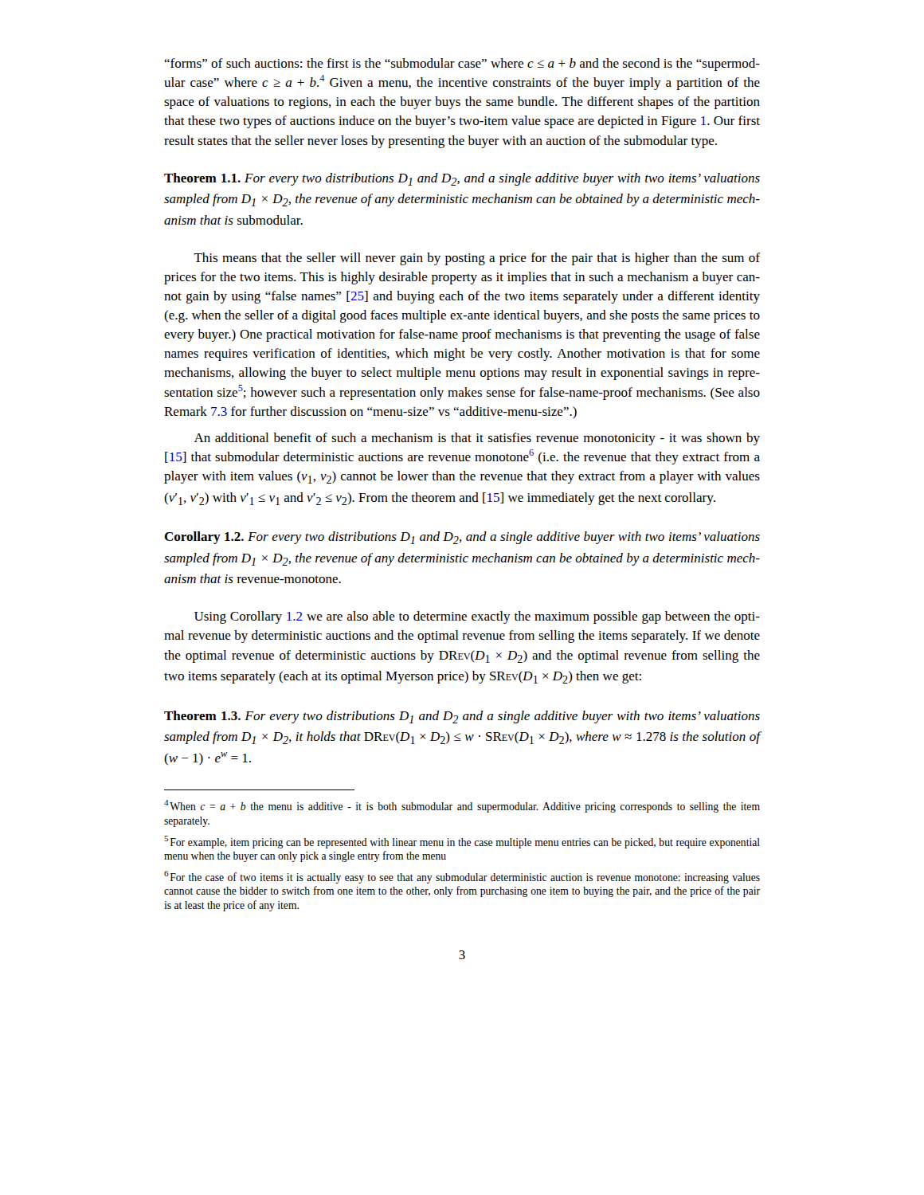“forms” of such auctions: the first is the “submodular case” where c ≤ a + b and the second is the “supermodular case” where c ≥ a + b.4 Given a menu, the incentive constraints of the buyer imply a partition of the space of valuations to regions, in each the buyer buys the same bundle. The different shapes of the partition that these two types of auctions induce on the buyer’s two-item value space are depicted in Figure 1. Our first result states that the seller never loses by presenting the buyer with an auction of the submodular type.
Theorem 1.1. For every two distributions D1 and D2, and a single additive buyer with two items’ valuations sampled from D1 × D2, the revenue of any deterministic mechanism can be obtained by a deterministic mechanism that is submodular.
This means that the seller will never gain by posting a price for the pair that is higher than the sum of prices for the two items. This is highly desirable property as it implies that in such a mechanism a buyer cannot gain by using “false names” [25] and buying each of the two items separately under a different identity (e.g. when the seller of a digital good faces multiple ex-ante identical buyers, and she posts the same prices to every buyer.) One practical motivation for false-name proof mechanisms is that preventing the usage of false names requires verification of identities, which might be very costly. Another motivation is that for some mechanisms, allowing the buyer to select multiple menu options may result in exponential savings in representation size5; however such a representation only makes sense for false-name-proof mechanisms. (See also Remark 7.3 for further discussion on “menu-size” vs “additive-menu-size”.)
An additional benefit of such a mechanism is that it satisfies revenue monotonicity - it was shown by [15] that submodular deterministic auctions are revenue monotone6 (i.e. the revenue that they extract from a player with item values (v1, v2) cannot be lower than the revenue that they extract from a player with values (v′1, v′2) with v′1 ≤ v1 and v′2 ≤ v2). From the theorem and [15] we immediately get the next corollary.
Corollary 1.2. For every two distributions D1 and D2, and a single additive buyer with two items’ valuations sampled from D1 × D2, the revenue of any deterministic mechanism can be obtained by a deterministic mechanism that is revenue-monotone.
Using Corollary 1.2 we are also able to determine exactly the maximum possible gap between the optimal revenue by deterministic auctions and the optimal revenue from selling the items separately. If we denote the optimal revenue of deterministic auctions by DRev(D1 × D2) and the optimal revenue from selling the two items separately (each at its optimal Myerson price) by SRev(D1 × D2) then we get:
Theorem 1.3. For every two distributions D1 and D2 and a single additive buyer with two items’ valuations sampled from D1 × D2, it holds that DRev(D1 × D2) ≤ w · SRev(D1 × D2), where w ≈ 1.278 is the solution of (w − 1) · ew = 1.
4 When c = a + b the menu is additive - it is both submodular and supermodular. Additive pricing corresponds to selling the item separately.
5 For example, item pricing can be represented with linear menu in the case multiple menu entries can be picked, but require exponential menu when the buyer can only pick a single entry from the menu
6 For the case of two items it is actually easy to see that any submodular deterministic auction is revenue monotone: increasing values cannot cause the bidder to switch from one item to the other, only from purchasing one item to buying the pair, and the price of the pair is at least the price of any item.
3